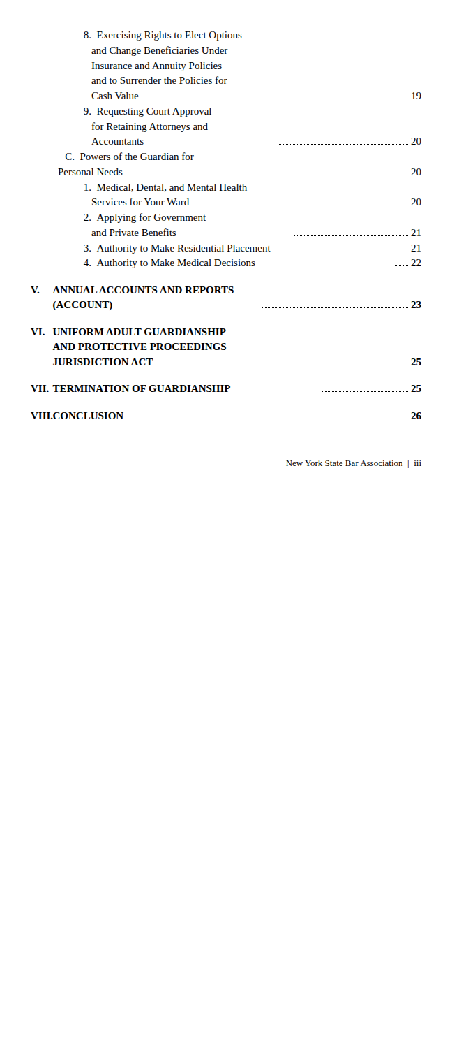8. Exercising Rights to Elect Options
and Change Beneficiaries Under
Insurance and Annuity Policies
and to Surrender the Policies for
Cash Value 19
9. Requesting Court Approval
for Retaining Attorneys and
Accountants 20
C. Powers of the Guardian for
Personal Needs 20
1. Medical, Dental, and Mental Health
Services for Your Ward 20
2. Applying for Government
and Private Benefits 21
3. Authority to Make Residential Placement 21
4. Authority to Make Medical Decisions 22
V.
ANNUAL ACCOUNTS AND REPORTS
(ACCOUNT) 23
VI.
UNIFORM ADULT GUARDIANSHIP
AND PROTECTIVE PROCEEDINGS
JURISDICTION ACT 25
VII.
TERMINATION OF GUARDIANSHIP 25
VIII.
CONCLUSION 26
New York State Bar Association | iii